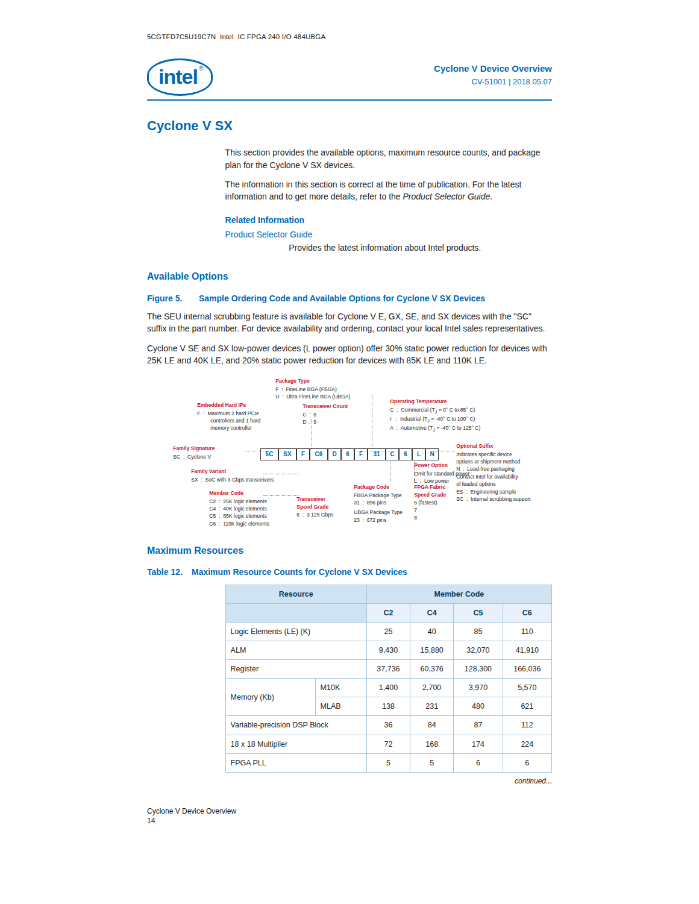5CGTFD7C5U19C7N Intel IC FPGA 240 I/O 484UBGA
intel®
Cyclone V Device Overview
CV-51001 | 2018.05.07
Cyclone V SX
This section provides the available options, maximum resource counts, and package plan for the Cyclone V SX devices.
The information in this section is correct at the time of publication. For the latest information and to get more details, refer to the Product Selector Guide.
Related Information
Product Selector Guide
Provides the latest information about Intel products.
Available Options
Figure 5. Sample Ordering Code and Available Options for Cyclone V SX Devices
The SEU internal scrubbing feature is available for Cyclone V E, GX, SE, and SX devices with the "SC" suffix in the part number. For device availability and ordering, contact your local Intel sales representatives.
Cyclone V SE and SX low-power devices (L power option) offer 30% static power reduction for devices with 25K LE and 40K LE, and 20% static power reduction for devices with 85K LE and 110K LE.
Package Type
F : FineLine BGA (FBGA)
U : Ultra FineLine BGA (UBGA)
Embedded Hard IPs
F : Maximum 2 hard PCIe
controllers and 1 hard
memory controller
Transceiver Count
C : 6
D : 9
Operating Temperature
C : Commercial (TJ = 0° C to 85° C)
I : Industrial (TJ = -40° C to 100° C)
A : Automotive (TJ = -40° C to 125° C)
Family Signature
SC : Cyclone V
Family Variant
SX : SoC with 3-Gbps transceivers
Member Code
C2 : 25K logic elements
C4 : 40K logic elements
C5 : 85K logic elements
C6 : 110K logic elements
Transceiver
Speed Grade
6 : 3.125 Gbps
Package Code
FBGA Package Type
31 : 896 pins
UBGA Package Type
23 : 672 pins
FPGA Fabric
Speed Grade
6 (fastest)
7
8
Power Option
Omit for standard power
L : Low power
Optional Suffix
Indicates specific device
options or shipment method
N : Lead-free packaging
Contact Intel for availability
of leaded options
ES : Engineering sample
SC : Internal scrubbing support
5C SX F C6 D 6 F 31 C 6 L N
Maximum Resources
Table 12. Maximum Resource Counts for Cyclone V SX Devices
| Resource | Member Code |
| --- | --- |
| | C2 | C4 | C5 | C6 |
| Logic Elements (LE) (K) | 25 | 40 | 85 | 110 |
| ALM | 9,430 | 15,880 | 32,070 | 41,910 |
| Register | 37,736 | 60,376 | 128,300 | 166,036 |
| Memory (Kb) | M10K | 1,400 | 2,700 | 3,970 | 5,570 |
| MLAB | 138 | 231 | 480 | 621 |
| Variable-precision DSP Block | 36 | 84 | 87 | 112 |
| 18 x 18 Multiplier | 72 | 168 | 174 | 224 |
| FPGA PLL | 5 | 5 | 6 | 6 |
continued...
Cyclone V Device Overview
14